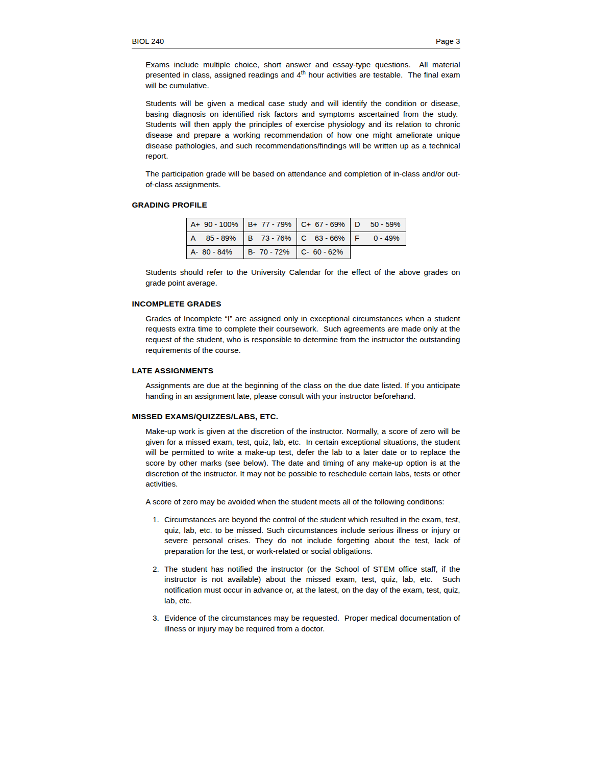BIOL 240 Page 3
Exams include multiple choice, short answer and essay-type questions. All material presented in class, assigned readings and 4th hour activities are testable. The final exam will be cumulative.
Students will be given a medical case study and will identify the condition or disease, basing diagnosis on identified risk factors and symptoms ascertained from the study. Students will then apply the principles of exercise physiology and its relation to chronic disease and prepare a working recommendation of how one might ameliorate unique disease pathologies, and such recommendations/findings will be written up as a technical report.
The participation grade will be based on attendance and completion of in-class and/or out-of-class assignments.
GRADING PROFILE
| A+ 90 - 100% | B+ 77 - 79% | C+ 67 - 69% | D 50 - 59% |
| A 85 - 89% | B 73 - 76% | C 63 - 66% | F 0 - 49% |
| A- 80 - 84% | B- 70 - 72% | C- 60 - 62% | |
Students should refer to the University Calendar for the effect of the above grades on grade point average.
INCOMPLETE GRADES
Grades of Incomplete “I” are assigned only in exceptional circumstances when a student requests extra time to complete their coursework. Such agreements are made only at the request of the student, who is responsible to determine from the instructor the outstanding requirements of the course.
LATE ASSIGNMENTS
Assignments are due at the beginning of the class on the due date listed. If you anticipate handing in an assignment late, please consult with your instructor beforehand.
MISSED EXAMS/QUIZZES/LABS, ETC.
Make-up work is given at the discretion of the instructor. Normally, a score of zero will be given for a missed exam, test, quiz, lab, etc. In certain exceptional situations, the student will be permitted to write a make-up test, defer the lab to a later date or to replace the score by other marks (see below). The date and timing of any make-up option is at the discretion of the instructor. It may not be possible to reschedule certain labs, tests or other activities.
A score of zero may be avoided when the student meets all of the following conditions:
Circumstances are beyond the control of the student which resulted in the exam, test, quiz, lab, etc. to be missed. Such circumstances include serious illness or injury or severe personal crises. They do not include forgetting about the test, lack of preparation for the test, or work-related or social obligations.
The student has notified the instructor (or the School of STEM office staff, if the instructor is not available) about the missed exam, test, quiz, lab, etc. Such notification must occur in advance or, at the latest, on the day of the exam, test, quiz, lab, etc.
Evidence of the circumstances may be requested. Proper medical documentation of illness or injury may be required from a doctor.